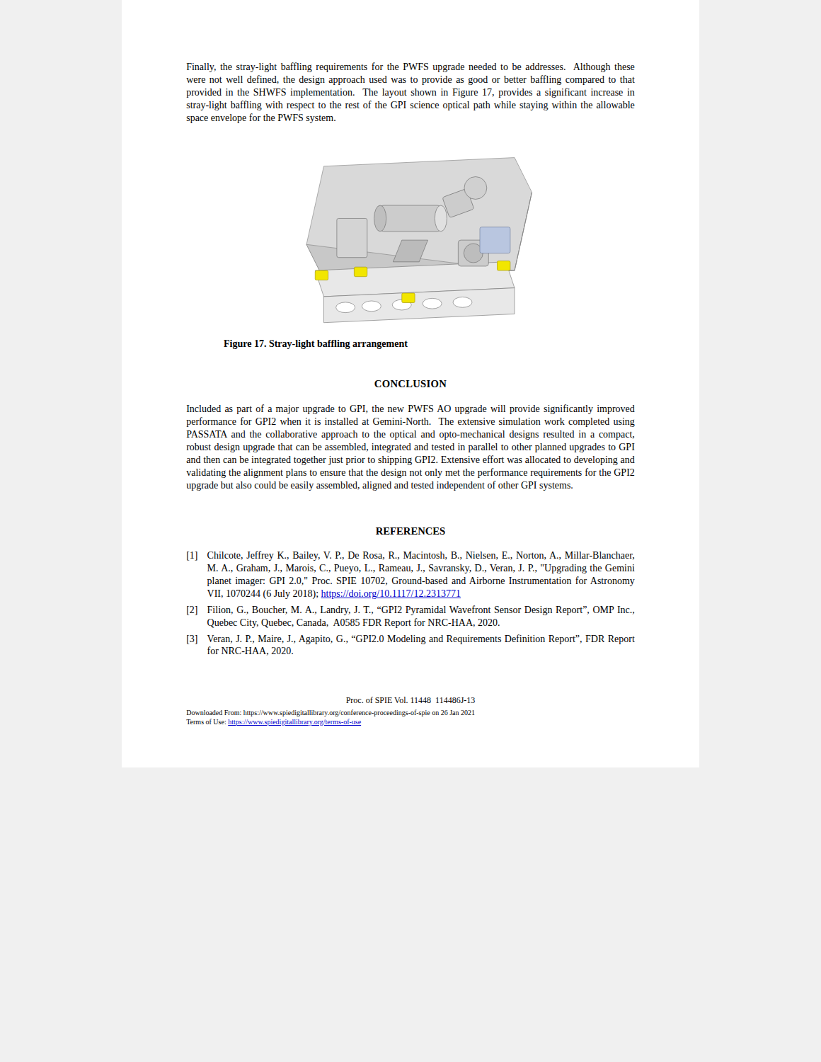Finally, the stray-light baffling requirements for the PWFS upgrade needed to be addresses. Although these were not well defined, the design approach used was to provide as good or better baffling compared to that provided in the SHWFS implementation. The layout shown in Figure 17, provides a significant increase in stray-light baffling with respect to the rest of the GPI science optical path while staying within the allowable space envelope for the PWFS system.
Figure 17. Stray-light baffling arrangement
CONCLUSION
Included as part of a major upgrade to GPI, the new PWFS AO upgrade will provide significantly improved performance for GPI2 when it is installed at Gemini-North. The extensive simulation work completed using PASSATA and the collaborative approach to the optical and opto-mechanical designs resulted in a compact, robust design upgrade that can be assembled, integrated and tested in parallel to other planned upgrades to GPI and then can be integrated together just prior to shipping GPI2. Extensive effort was allocated to developing and validating the alignment plans to ensure that the design not only met the performance requirements for the GPI2 upgrade but also could be easily assembled, aligned and tested independent of other GPI systems.
REFERENCES
[1] Chilcote, Jeffrey K., Bailey, V. P., De Rosa, R., Macintosh, B., Nielsen, E., Norton, A., Millar-Blanchaer, M. A., Graham, J., Marois, C., Pueyo, L., Rameau, J., Savransky, D., Veran, J. P., "Upgrading the Gemini planet imager: GPI 2.0," Proc. SPIE 10702, Ground-based and Airborne Instrumentation for Astronomy VII, 1070244 (6 July 2018); https://doi.org/10.1117/12.2313771
[2] Filion, G., Boucher, M. A., Landry, J. T., “GPI2 Pyramidal Wavefront Sensor Design Report”, OMP Inc., Quebec City, Quebec, Canada, A0585 FDR Report for NRC-HAA, 2020.
[3] Veran, J. P., Maire, J., Agapito, G., “GPI2.0 Modeling and Requirements Definition Report”, FDR Report for NRC-HAA, 2020.
Proc. of SPIE Vol. 11448 114486J-13
Downloaded From: https://www.spiedigitallibrary.org/conference-proceedings-of-spie on 26 Jan 2021
Terms of Use: https://www.spiedigitallibrary.org/terms-of-use